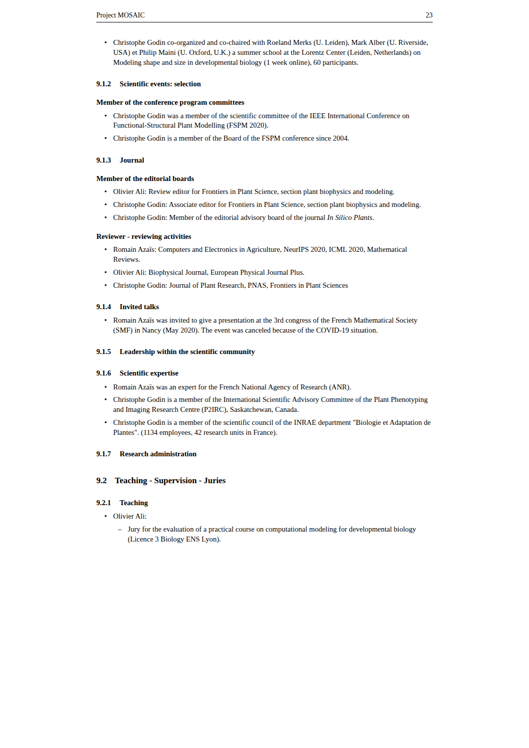Project MOSAIC 23
Christophe Godin co-organized and co-chaired with Roeland Merks (U. Leiden), Mark Alber (U. Riverside, USA) et Philip Maini (U. Oxford, U.K.) a summer school at the Lorentz Center (Leiden, Netherlands) on Modeling shape and size in developmental biology (1 week online), 60 participants.
9.1.2 Scientific events: selection
Member of the conference program committees
Christophe Godin was a member of the scientific committee of the IEEE International Conference on Functional-Structural Plant Modelling (FSPM 2020).
Christophe Godin is a member of the Board of the FSPM conference since 2004.
9.1.3 Journal
Member of the editorial boards
Olivier Ali: Review editor for Frontiers in Plant Science, section plant biophysics and modeling.
Christophe Godin: Associate editor for Frontiers in Plant Science, section plant biophysics and modeling.
Christophe Godin: Member of the editorial advisory board of the journal In Silico Plants.
Reviewer - reviewing activities
Romain Azaïs: Computers and Electronics in Agriculture, NeurIPS 2020, ICML 2020, Mathematical Reviews.
Olivier Ali: Biophysical Journal, European Physical Journal Plus.
Christophe Godin: Journal of Plant Research, PNAS, Frontiers in Plant Sciences
9.1.4 Invited talks
Romain Azaïs was invited to give a presentation at the 3rd congress of the French Mathematical Society (SMF) in Nancy (May 2020). The event was canceled because of the COVID-19 situation.
9.1.5 Leadership within the scientific community
9.1.6 Scientific expertise
Romain Azaïs was an expert for the French National Agency of Research (ANR).
Christophe Godin is a member of the International Scientific Advisory Committee of the Plant Phenotyping and Imaging Research Centre (P2IRC), Saskatchewan, Canada.
Christophe Godin is a member of the scientific council of the INRAE department "Biologie et Adaptation de Plantes". (1134 employees, 42 research units in France).
9.1.7 Research administration
9.2 Teaching - Supervision - Juries
9.2.1 Teaching
Olivier Ali:
Jury for the evaluation of a practical course on computational modeling for developmental biology (Licence 3 Biology ENS Lyon).